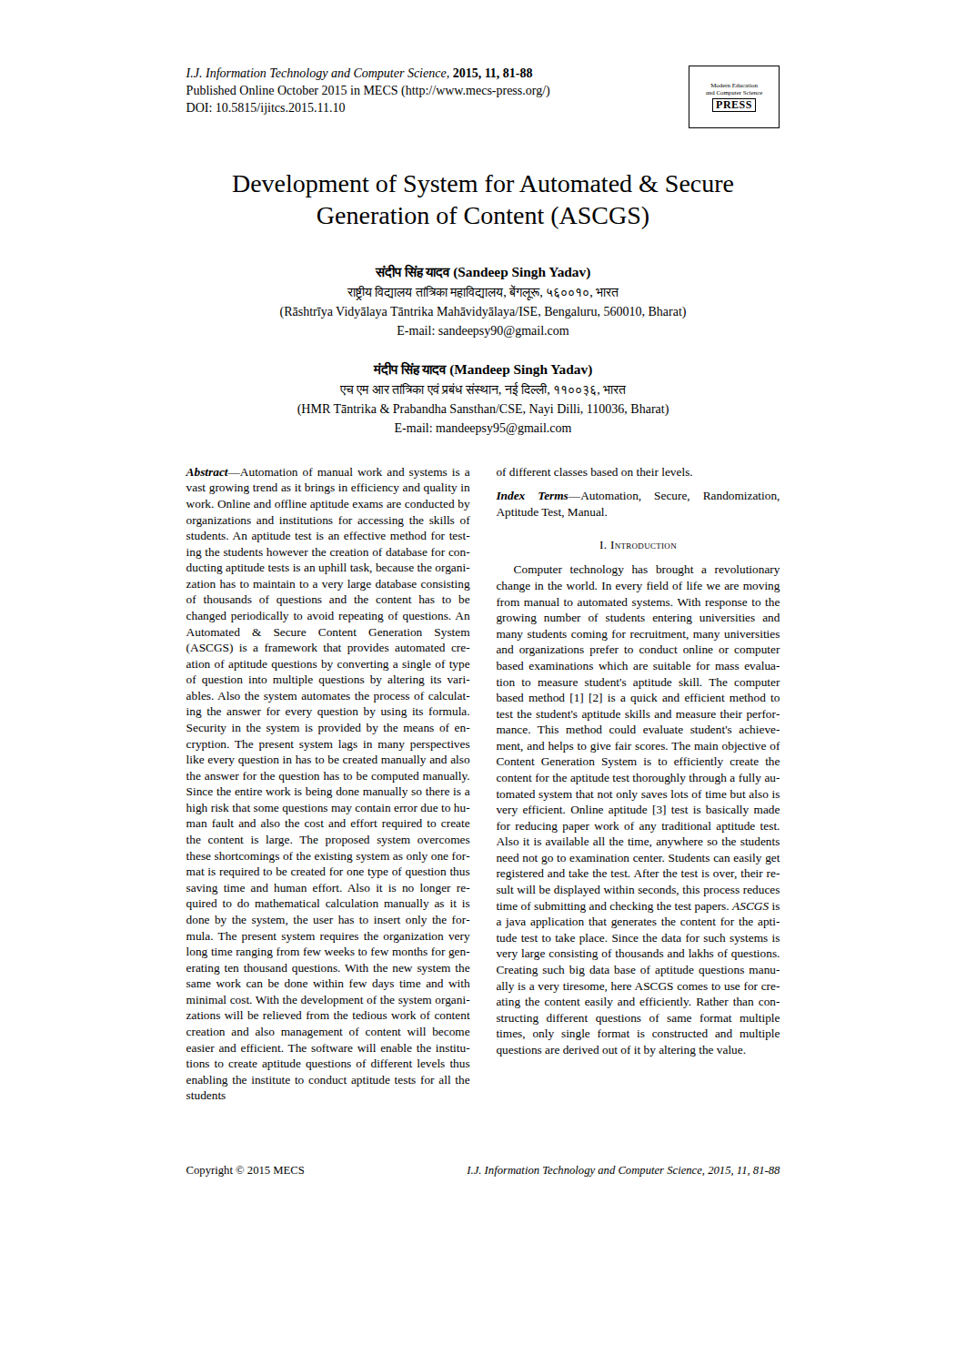I.J. Information Technology and Computer Science, 2015, 11, 81-88
Published Online October 2015 in MECS (http://www.mecs-press.org/)
DOI: 10.5815/ijitcs.2015.11.10
Modern Education
and Computer Science
PRESS
Development of System for Automated & Secure
Generation of Content (ASCGS)
संदीप सिंह यादव (Sandeep Singh Yadav)
राष्ट्रीय विद्यालय तांत्रिका महाविद्यालय, बेंगलूरू, ५६००१०, भारत
(Rāshtrīya Vidyālaya Tāntrika Mahāvidyālaya/ISE, Bengaluru, 560010, Bharat)
E-mail: sandeepsy90@gmail.com
मंदीप सिंह यादव (Mandeep Singh Yadav)
एच एम आर तांत्रिका एवं प्रबंध संस्थान, नई दिल्ली, ११००३६, भारत
(HMR Tāntrika & Prabandha Sansthan/CSE, Nayi Dilli, 110036, Bharat)
E-mail: mandeepsy95@gmail.com
Abstract—Automation of manual work and systems is a vast growing trend as it brings in efficiency and quality in work. Online and offline aptitude exams are conducted by organizations and institutions for accessing the skills of students. An aptitude test is an effective method for testing the students however the creation of database for conducting aptitude tests is an uphill task, because the organization has to maintain to a very large database consisting of thousands of questions and the content has to be changed periodically to avoid repeating of questions. An Automated & Secure Content Generation System (ASCGS) is a framework that provides automated creation of aptitude questions by converting a single of type of question into multiple questions by altering its variables. Also the system automates the process of calculating the answer for every question by using its formula. Security in the system is provided by the means of encryption. The present system lags in many perspectives like every question in has to be created manually and also the answer for the question has to be computed manually. Since the entire work is being done manually so there is a high risk that some questions may contain error due to human fault and also the cost and effort required to create the content is large. The proposed system overcomes these shortcomings of the existing system as only one format is required to be created for one type of question thus saving time and human effort. Also it is no longer required to do mathematical calculation manually as it is done by the system, the user has to insert only the formula. The present system requires the organization very long time ranging from few weeks to few months for generating ten thousand questions. With the new system the same work can be done within few days time and with minimal cost. With the development of the system organizations will be relieved from the tedious work of content creation and also management of content will become easier and efficient. The software will enable the institutions to create aptitude questions of different levels thus enabling the institute to conduct aptitude tests for all the students
of different classes based on their levels.
Index Terms—Automation, Secure, Randomization, Aptitude Test, Manual.
I. Introduction
Computer technology has brought a revolutionary change in the world. In every field of life we are moving from manual to automated systems. With response to the growing number of students entering universities and many students coming for recruitment, many universities and organizations prefer to conduct online or computer based examinations which are suitable for mass evaluation to measure student's aptitude skill. The computer based method [1] [2] is a quick and efficient method to test the student's aptitude skills and measure their performance. This method could evaluate student's achievement, and helps to give fair scores. The main objective of Content Generation System is to efficiently create the content for the aptitude test thoroughly through a fully automated system that not only saves lots of time but also is very efficient. Online aptitude [3] test is basically made for reducing paper work of any traditional aptitude test. Also it is available all the time, anywhere so the students need not go to examination center. Students can easily get registered and take the test. After the test is over, their result will be displayed within seconds, this process reduces time of submitting and checking the test papers. ASCGS is a java application that generates the content for the aptitude test to take place. Since the data for such systems is very large consisting of thousands and lakhs of questions. Creating such big data base of aptitude questions manually is a very tiresome, here ASCGS comes to use for creating the content easily and efficiently. Rather than constructing different questions of same format multiple times, only single format is constructed and multiple questions are derived out of it by altering the value.
Copyright © 2015 MECS
I.J. Information Technology and Computer Science, 2015, 11, 81-88